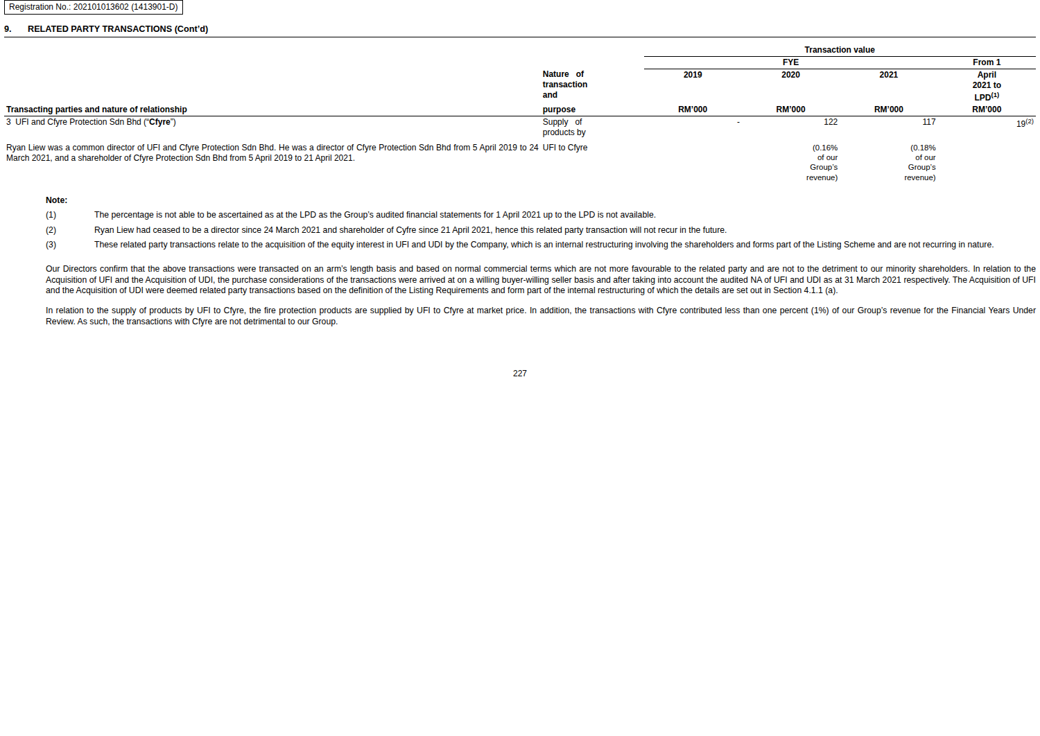Registration No.: 202101013602 (1413901-D)
9. RELATED PARTY TRANSACTIONS (Cont’d)
| | | Transaction value |
| | | FYE | From 1 |
| | Nature of transaction and | 2019 | 2020 | 2021 | April 2021 to LPD (1) |
| Transacting parties and nature of relationship | purpose | RM’000 | RM’000 | RM’000 | RM’000 |
| 3 UFI and Cfyre Protection Sdn Bhd (“ Cfyre ”) | Supply of products by | - | 122 | 117 | 19 (2) |
| Ryan Liew was a common director of UFI and Cfyre Protection Sdn Bhd. He was a director of Cfyre Protection Sdn Bhd from 5 April 2019 to 24 March 2021, and a shareholder of Cfyre Protection Sdn Bhd from 5 April 2019 to 21 April 2021. | UFI to Cfyre | | (0.16% of our Group’s revenue) | (0.18% of our Group’s revenue) | |
Note:
| (1) | The percentage is not able to be ascertained as at the LPD as the Group’s audited financial statements for 1 April 2021 up to the LPD is not available. |
| (2) | Ryan Liew had ceased to be a director since 24 March 2021 and shareholder of Cyfre since 21 April 2021, hence this related party transaction will not recur in the future. |
| (3) | These related party transactions relate to the acquisition of the equity interest in UFI and UDI by the Company, which is an internal restructuring involving the shareholders and forms part of the Listing Scheme and are not recurring in nature. |
Our Directors confirm that the above transactions were transacted on an arm’s length basis and based on normal commercial terms which are not more favourable to the related party and are not to the detriment to our minority shareholders. In relation to the Acquisition of UFI and the Acquisition of UDI, the purchase considerations of the transactions were arrived at on a willing buyer-willing seller basis and after taking into account the audited NA of UFI and UDI as at 31 March 2021 respectively. The Acquisition of UFI and the Acquisition of UDI were deemed related party transactions based on the definition of the Listing Requirements and form part of the internal restructuring of which the details are set out in Section 4.1.1 (a).
In relation to the supply of products by UFI to Cfyre, the fire protection products are supplied by UFI to Cfyre at market price. In addition, the transactions with Cfyre contributed less than one percent (1%) of our Group’s revenue for the Financial Years Under Review. As such, the transactions with Cfyre are not detrimental to our Group.
227